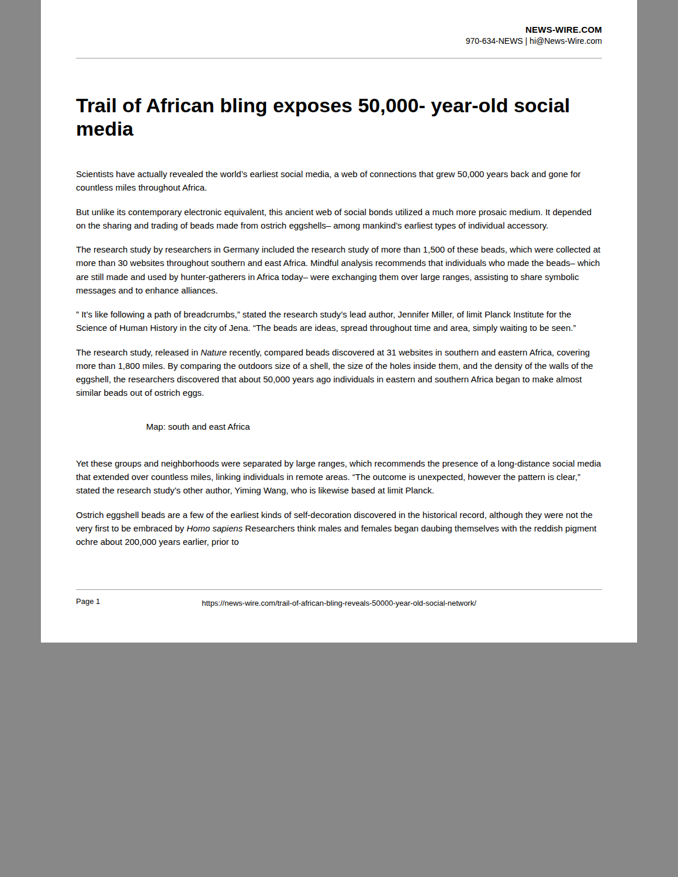NEWS-WIRE.COM
970-634-NEWS | hi@News-Wire.com
Trail of African bling exposes 50,000- year-old social media
Scientists have actually revealed the world’s earliest social media, a web of connections that grew 50,000 years back and gone for countless miles throughout Africa.
But unlike its contemporary electronic equivalent, this ancient web of social bonds utilized a much more prosaic medium. It depended on the sharing and trading of beads made from ostrich eggshells– among mankind’s earliest types of individual accessory.
The research study by researchers in Germany included the research study of more than 1,500 of these beads, which were collected at more than 30 websites throughout southern and east Africa. Mindful analysis recommends that individuals who made the beads– which are still made and used by hunter-gatherers in Africa today– were exchanging them over large ranges, assisting to share symbolic messages and to enhance alliances.
” It’s like following a path of breadcrumbs,” stated the research study’s lead author, Jennifer Miller, of limit Planck Institute for the Science of Human History in the city of Jena. “The beads are ideas, spread throughout time and area, simply waiting to be seen.”
The research study, released in Nature recently, compared beads discovered at 31 websites in southern and eastern Africa, covering more than 1,800 miles. By comparing the outdoors size of a shell, the size of the holes inside them, and the density of the walls of the eggshell, the researchers discovered that about 50,000 years ago individuals in eastern and southern Africa began to make almost similar beads out of ostrich eggs.
Map: south and east Africa
Yet these groups and neighborhoods were separated by large ranges, which recommends the presence of a long-distance social media that extended over countless miles, linking individuals in remote areas. “The outcome is unexpected, however the pattern is clear,” stated the research study’s other author, Yiming Wang, who is likewise based at limit Planck.
Ostrich eggshell beads are a few of the earliest kinds of self-decoration discovered in the historical record, although they were not the very first to be embraced by Homo sapiens Researchers think males and females began daubing themselves with the reddish pigment ochre about 200,000 years earlier, prior to
Page 1
https://news-wire.com/trail-of-african-bling-reveals-50000-year-old-social-network/